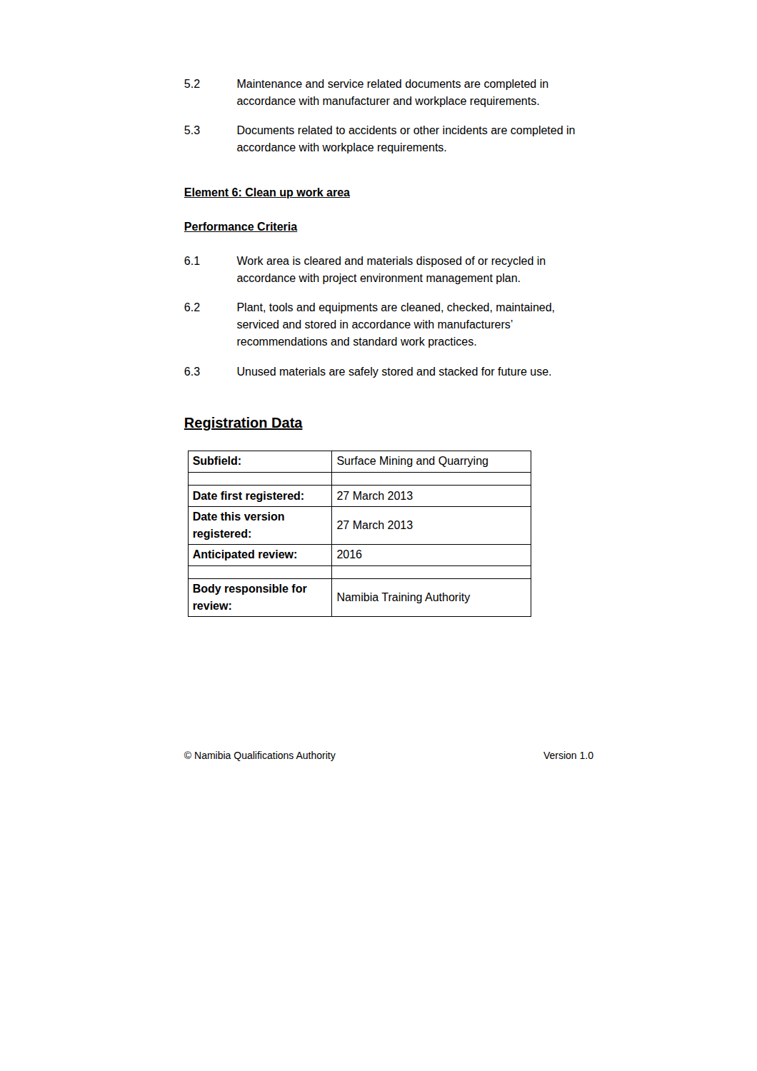5.2
Maintenance and service related documents are completed in accordance with manufacturer and workplace requirements.
5.3
Documents related to accidents or other incidents are completed in accordance with workplace requirements.
Element 6: Clean up work area
Performance Criteria
6.1
Work area is cleared and materials disposed of or recycled in accordance with project environment management plan.
6.2
Plant, tools and equipments are cleaned, checked, maintained, serviced and stored in accordance with manufacturers’ recommendations and standard work practices.
6.3
Unused materials are safely stored and stacked for future use.
Registration Data
| Subfield: | Surface Mining and Quarrying |
| Date first registered: | 27 March 2013 |
| Date this version registered: | 27 March 2013 |
| Anticipated review: | 2016 |
| Body responsible for review: | Namibia Training Authority |
© Namibia Qualifications Authority Version 1.0